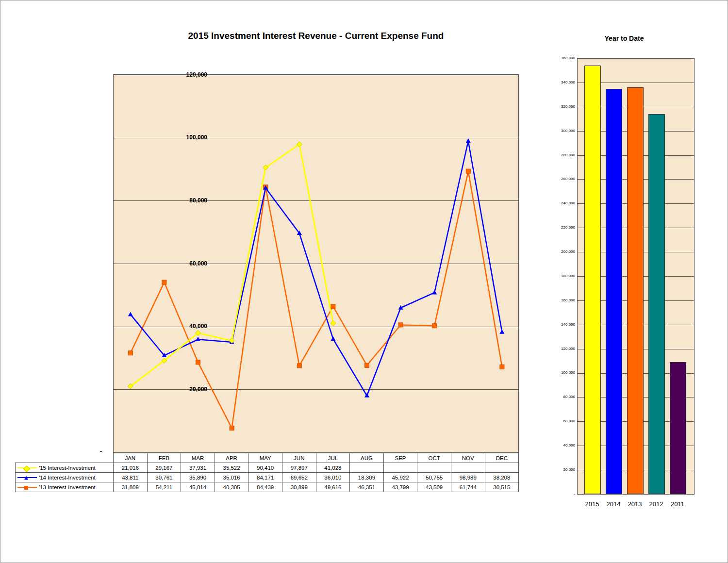2015 Investment Interest Revenue - Current Expense Fund
Year to Date
120,000
100,000
80,000
60,000
40,000
20,000
-
| | JAN | FEB | MAR | APR | MAY | JUN | JUL | AUG | SEP | OCT | NOV | DEC |
| --- | --- | --- | --- | --- | --- | --- | --- | --- | --- | --- | --- | --- |
| '15 Interest-Investment | 21,016 | 29,167 | 37,931 | 35,522 | 90,410 | 97,897 | 41,028 | | | | | |
| '14 Interest-Investment | 43,811 | 30,761 | 35,890 | 35,016 | 84,171 | 69,652 | 36,010 | 18,309 | 45,922 | 50,755 | 98,989 | 38,208 |
| '13 Interest-Investment | 31,809 | 54,211 | 45,814 | 40,305 | 84,439 | 30,899 | 49,616 | 46,351 | 43,799 | 43,509 | 61,744 | 30,515 |
360,000
340,000
320,000
300,000
280,000
260,000
240,000
220,000
200,000
180,000
160,000
140,000
120,000
100,000
80,000
60,000
40,000
20,000
-
2015
2014
2013
2012
2011